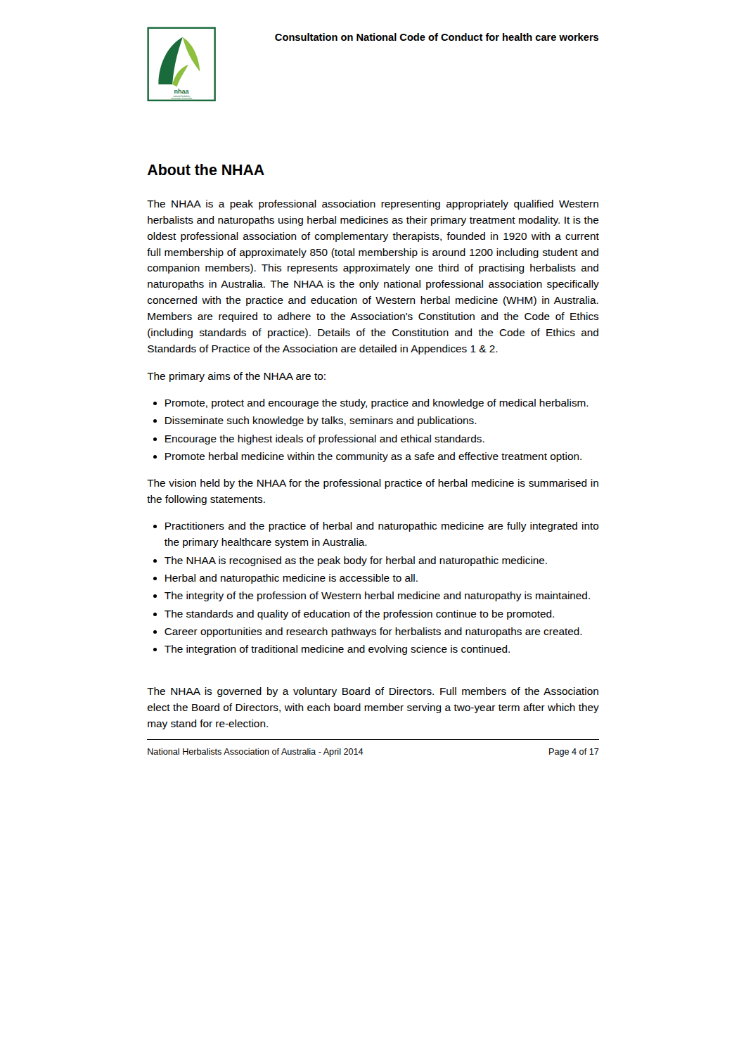nhaa national herbalists association of australia
Consultation on National Code of Conduct for health care workers
About the NHAA
The NHAA is a peak professional association representing appropriately qualified Western herbalists and naturopaths using herbal medicines as their primary treatment modality. It is the oldest professional association of complementary therapists, founded in 1920 with a current full membership of approximately 850 (total membership is around 1200 including student and companion members). This represents approximately one third of practising herbalists and naturopaths in Australia. The NHAA is the only national professional association specifically concerned with the practice and education of Western herbal medicine (WHM) in Australia. Members are required to adhere to the Association's Constitution and the Code of Ethics (including standards of practice). Details of the Constitution and the Code of Ethics and Standards of Practice of the Association are detailed in Appendices 1 & 2.
The primary aims of the NHAA are to:
Promote, protect and encourage the study, practice and knowledge of medical herbalism.
Disseminate such knowledge by talks, seminars and publications.
Encourage the highest ideals of professional and ethical standards.
Promote herbal medicine within the community as a safe and effective treatment option.
The vision held by the NHAA for the professional practice of herbal medicine is summarised in the following statements.
Practitioners and the practice of herbal and naturopathic medicine are fully integrated into the primary healthcare system in Australia.
The NHAA is recognised as the peak body for herbal and naturopathic medicine.
Herbal and naturopathic medicine is accessible to all.
The integrity of the profession of Western herbal medicine and naturopathy is maintained.
The standards and quality of education of the profession continue to be promoted.
Career opportunities and research pathways for herbalists and naturopaths are created.
The integration of traditional medicine and evolving science is continued.
The NHAA is governed by a voluntary Board of Directors. Full members of the Association elect the Board of Directors, with each board member serving a two-year term after which they may stand for re-election.
National Herbalists Association of Australia - April 2014 Page 4 of 17